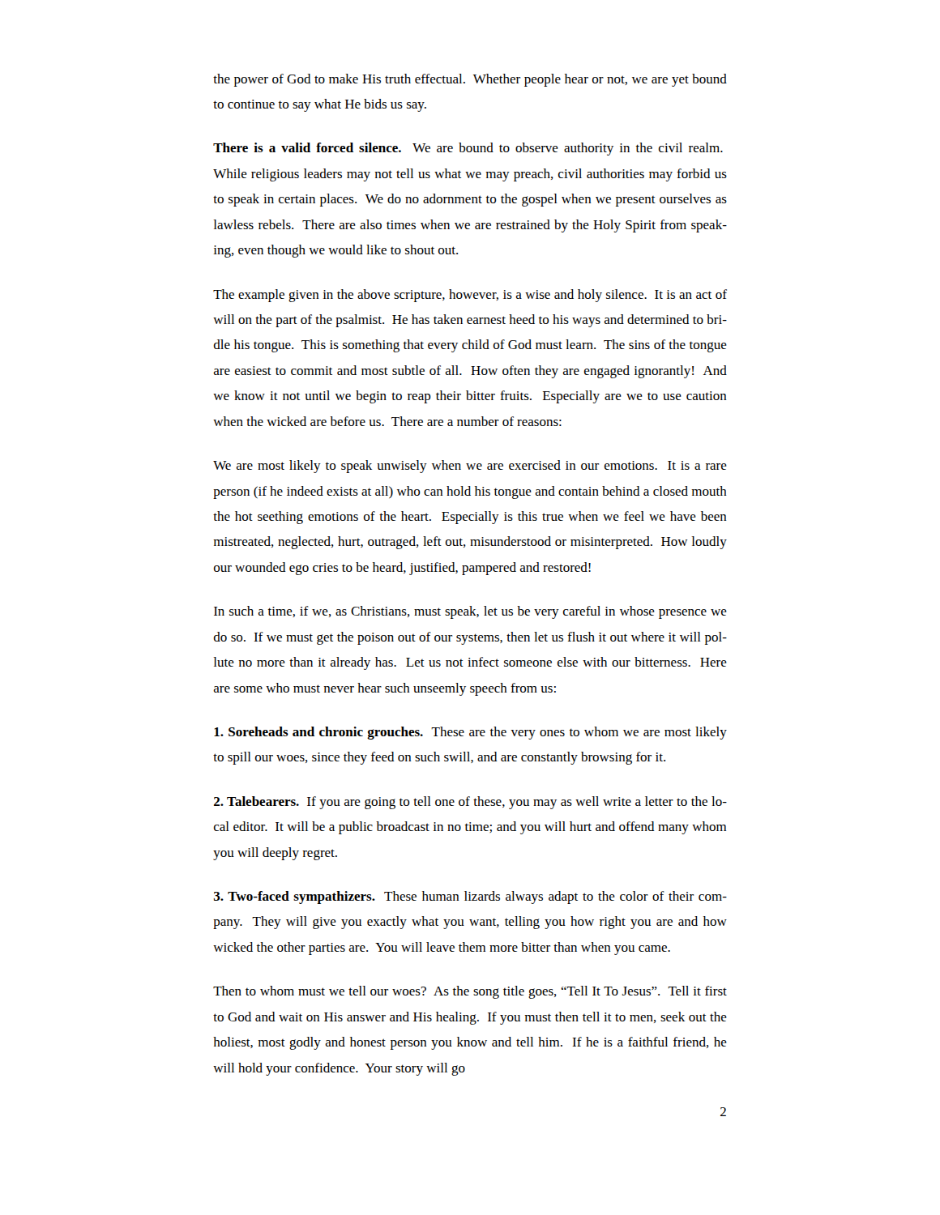the power of God to make His truth effectual. Whether people hear or not, we are yet bound to continue to say what He bids us say.
There is a valid forced silence. We are bound to observe authority in the civil realm. While religious leaders may not tell us what we may preach, civil authorities may forbid us to speak in certain places. We do no adornment to the gospel when we present ourselves as lawless rebels. There are also times when we are restrained by the Holy Spirit from speaking, even though we would like to shout out.
The example given in the above scripture, however, is a wise and holy silence. It is an act of will on the part of the psalmist. He has taken earnest heed to his ways and determined to bridle his tongue. This is something that every child of God must learn. The sins of the tongue are easiest to commit and most subtle of all. How often they are engaged ignorantly! And we know it not until we begin to reap their bitter fruits. Especially are we to use caution when the wicked are before us. There are a number of reasons:
We are most likely to speak unwisely when we are exercised in our emotions. It is a rare person (if he indeed exists at all) who can hold his tongue and contain behind a closed mouth the hot seething emotions of the heart. Especially is this true when we feel we have been mistreated, neglected, hurt, outraged, left out, misunderstood or misinterpreted. How loudly our wounded ego cries to be heard, justified, pampered and restored!
In such a time, if we, as Christians, must speak, let us be very careful in whose presence we do so. If we must get the poison out of our systems, then let us flush it out where it will pollute no more than it already has. Let us not infect someone else with our bitterness. Here are some who must never hear such unseemly speech from us:
1. Soreheads and chronic grouches. These are the very ones to whom we are most likely to spill our woes, since they feed on such swill, and are constantly browsing for it.
2. Talebearers. If you are going to tell one of these, you may as well write a letter to the local editor. It will be a public broadcast in no time; and you will hurt and offend many whom you will deeply regret.
3. Two-faced sympathizers. These human lizards always adapt to the color of their company. They will give you exactly what you want, telling you how right you are and how wicked the other parties are. You will leave them more bitter than when you came.
Then to whom must we tell our woes? As the song title goes, “Tell It To Jesus”. Tell it first to God and wait on His answer and His healing. If you must then tell it to men, seek out the holiest, most godly and honest person you know and tell him. If he is a faithful friend, he will hold your confidence. Your story will go
2